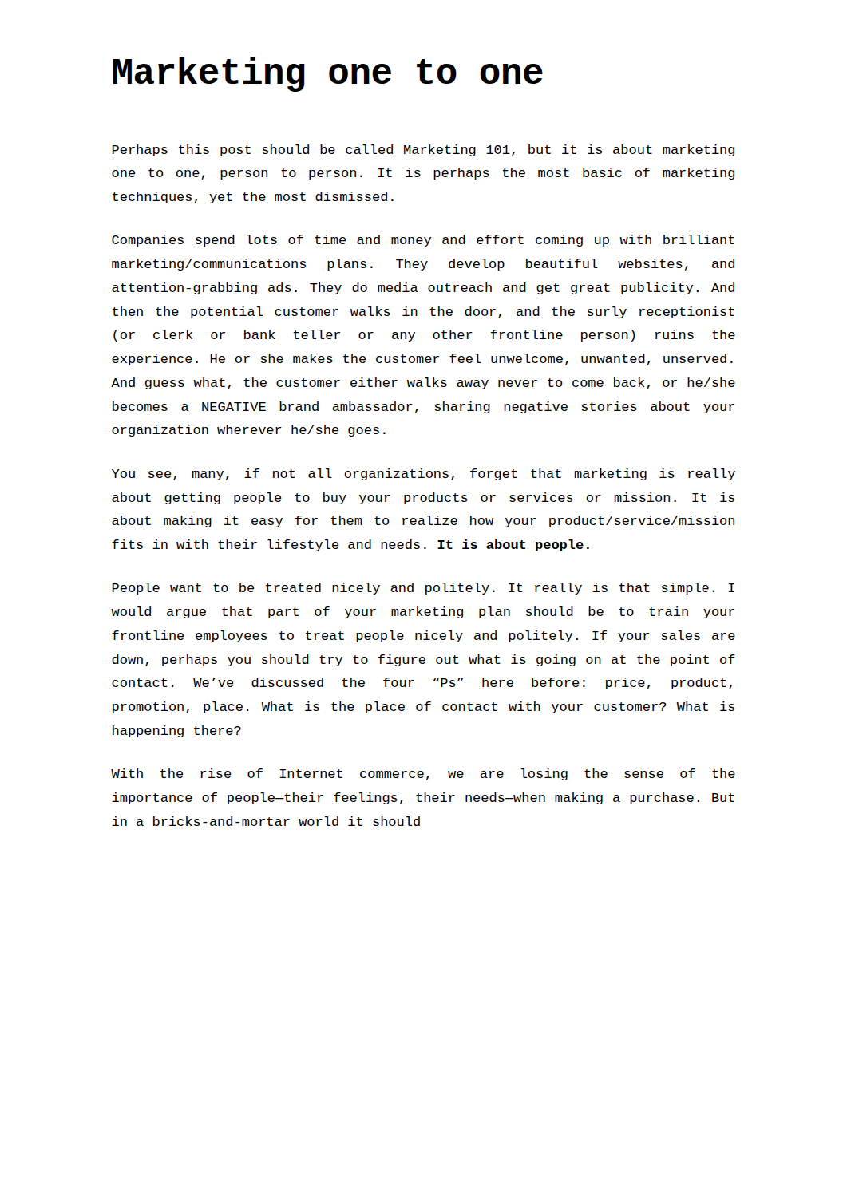Marketing one to one
Perhaps this post should be called Marketing 101, but it is about marketing one to one, person to person. It is perhaps the most basic of marketing techniques, yet the most dismissed.
Companies spend lots of time and money and effort coming up with brilliant marketing/communications plans. They develop beautiful websites, and attention-grabbing ads. They do media outreach and get great publicity. And then the potential customer walks in the door, and the surly receptionist (or clerk or bank teller or any other frontline person) ruins the experience. He or she makes the customer feel unwelcome, unwanted, unserved. And guess what, the customer either walks away never to come back, or he/she becomes a NEGATIVE brand ambassador, sharing negative stories about your organization wherever he/she goes.
You see, many, if not all organizations, forget that marketing is really about getting people to buy your products or services or mission. It is about making it easy for them to realize how your product/service/mission fits in with their lifestyle and needs. It is about people.
People want to be treated nicely and politely. It really is that simple. I would argue that part of your marketing plan should be to train your frontline employees to treat people nicely and politely. If your sales are down, perhaps you should try to figure out what is going on at the point of contact. We’ve discussed the four “Ps” here before: price, product, promotion, place. What is the place of contact with your customer? What is happening there?
With the rise of Internet commerce, we are losing the sense of the importance of people—their feelings, their needs—when making a purchase. But in a bricks-and-mortar world it should